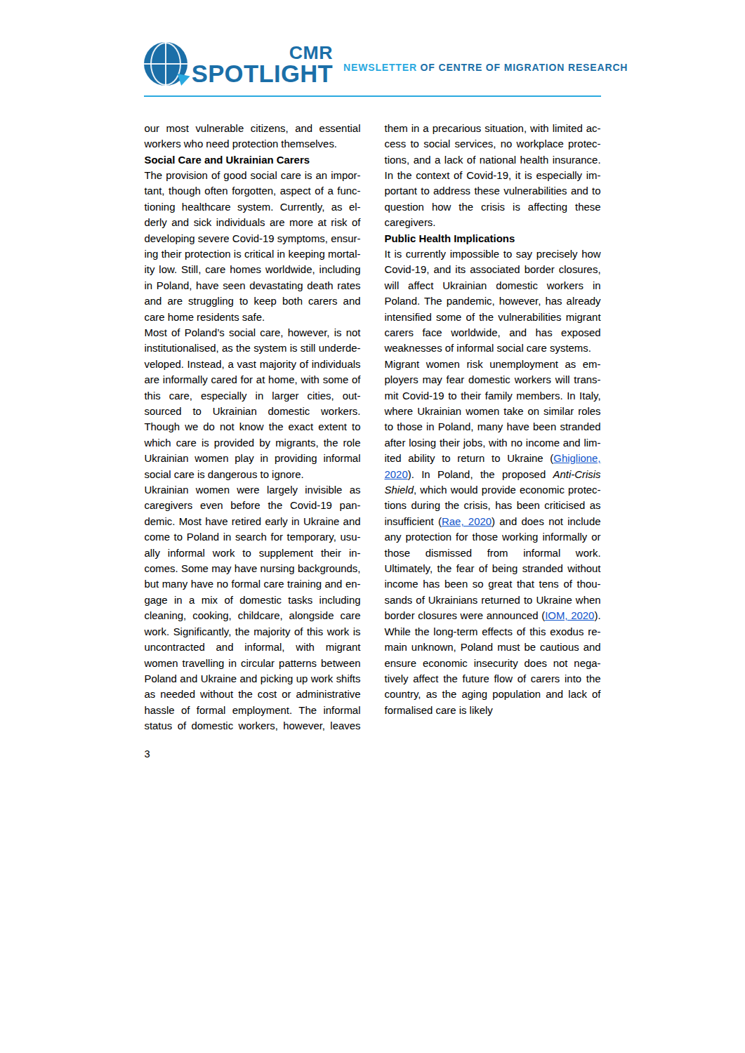CMR SPOTLIGHT
NEWSLETTER OF CENTRE OF MIGRATION RESEARCH
our most vulnerable citizens, and essential workers who need protection themselves.
Social Care and Ukrainian Carers
The provision of good social care is an important, though often forgotten, aspect of a functioning healthcare system. Currently, as elderly and sick individuals are more at risk of developing severe Covid-19 symptoms, ensuring their protection is critical in keeping mortality low. Still, care homes worldwide, including in Poland, have seen devastating death rates and are struggling to keep both carers and care home residents safe.
Most of Poland’s social care, however, is not institutionalised, as the system is still underdeveloped. Instead, a vast majority of individuals are informally cared for at home, with some of this care, especially in larger cities, outsourced to Ukrainian domestic workers. Though we do not know the exact extent to which care is provided by migrants, the role Ukrainian women play in providing informal social care is dangerous to ignore.
Ukrainian women were largely invisible as caregivers even before the Covid-19 pandemic. Most have retired early in Ukraine and come to Poland in search for temporary, usually informal work to supplement their incomes. Some may have nursing backgrounds, but many have no formal care training and engage in a mix of domestic tasks including cleaning, cooking, childcare, alongside care work. Significantly, the majority of this work is uncontracted and informal, with migrant women travelling in circular patterns between Poland and Ukraine and picking up work shifts as needed without the cost or administrative hassle of formal employment. The informal status of domestic workers, however, leaves them in a precarious situation, with limited access to social services, no workplace protections, and a lack of national health insurance. In the context of Covid-19, it is especially important to address these vulnerabilities and to question how the crisis is affecting these caregivers.
Public Health Implications
It is currently impossible to say precisely how Covid-19, and its associated border closures, will affect Ukrainian domestic workers in Poland. The pandemic, however, has already intensified some of the vulnerabilities migrant carers face worldwide, and has exposed weaknesses of informal social care systems.
Migrant women risk unemployment as employers may fear domestic workers will transmit Covid-19 to their family members. In Italy, where Ukrainian women take on similar roles to those in Poland, many have been stranded after losing their jobs, with no income and limited ability to return to Ukraine (Ghiglione, 2020). In Poland, the proposed Anti-Crisis Shield, which would provide economic protections during the crisis, has been criticised as insufficient (Rae, 2020) and does not include any protection for those working informally or those dismissed from informal work. Ultimately, the fear of being stranded without income has been so great that tens of thousands of Ukrainians returned to Ukraine when border closures were announced (IOM, 2020). While the long-term effects of this exodus remain unknown, Poland must be cautious and ensure economic insecurity does not negatively affect the future flow of carers into the country, as the aging population and lack of formalised care is likely
3